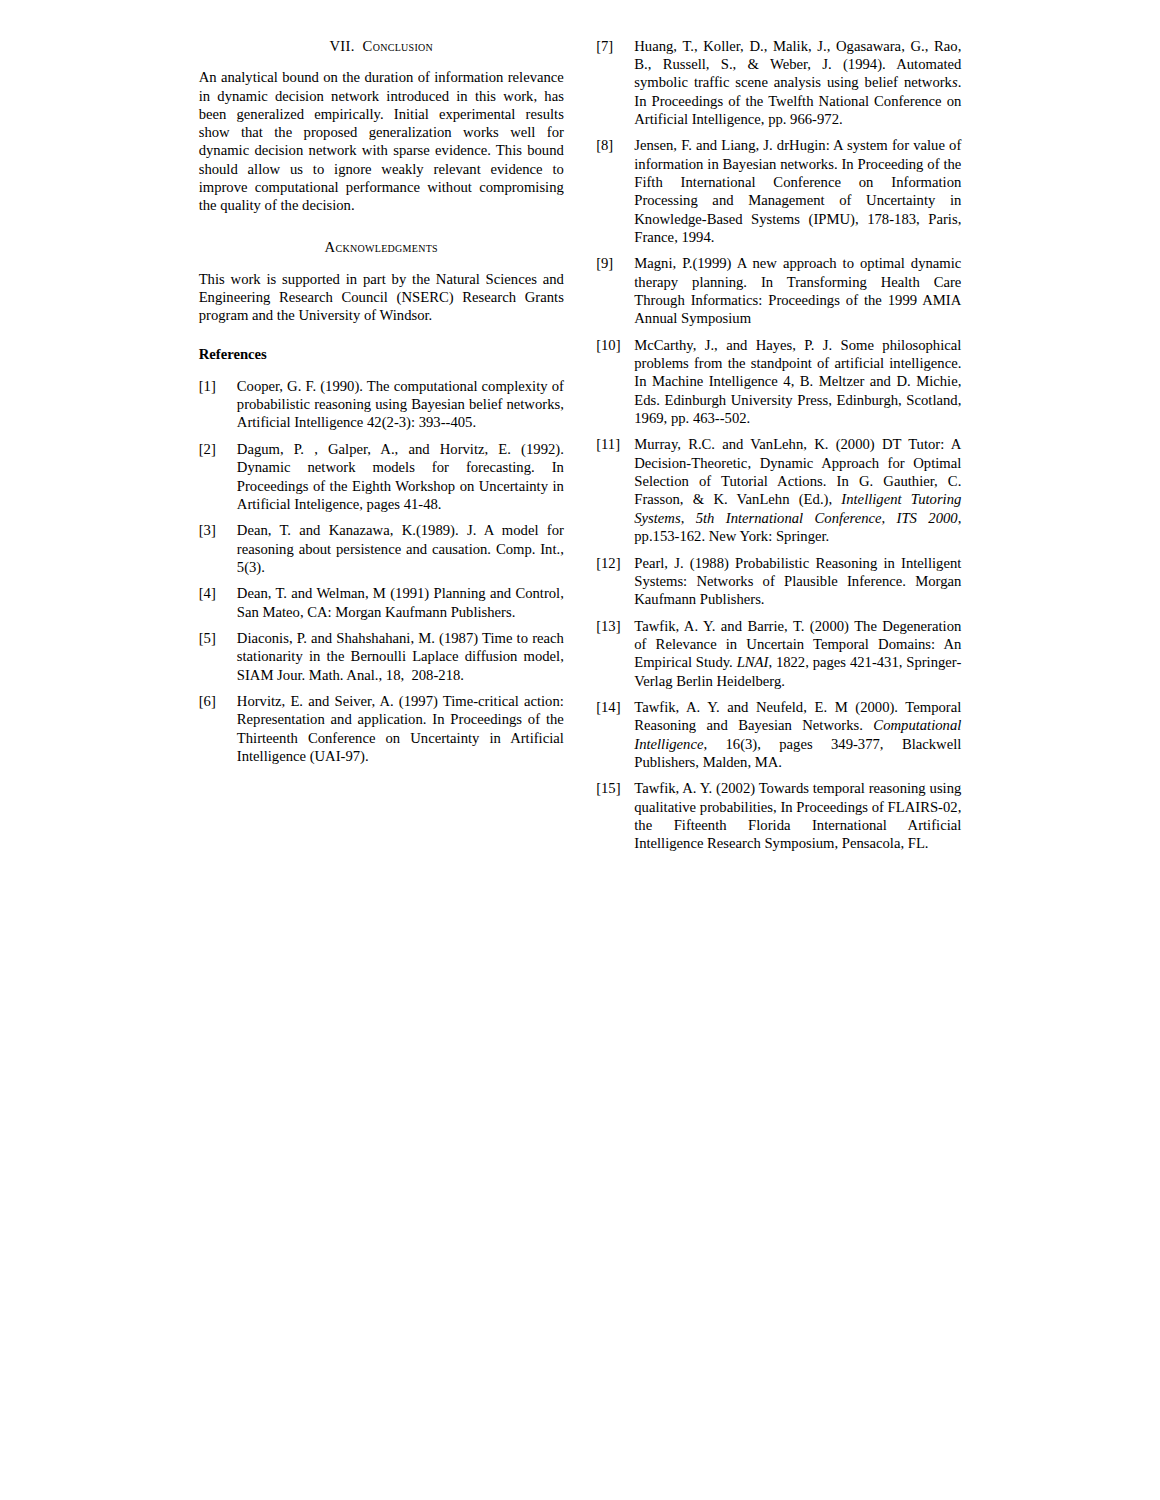VII. Conclusion
An analytical bound on the duration of information relevance in dynamic decision network introduced in this work, has been generalized empirically. Initial experimental results show that the proposed generalization works well for dynamic decision network with sparse evidence. This bound should allow us to ignore weakly relevant evidence to improve computational performance without compromising the quality of the decision.
Acknowledgments
This work is supported in part by the Natural Sciences and Engineering Research Council (NSERC) Research Grants program and the University of Windsor.
References
Cooper, G. F. (1990). The computational complexity of probabilistic reasoning using Bayesian belief networks, Artificial Intelligence 42(2-3): 393--405.
Dagum, P. , Galper, A., and Horvitz, E. (1992). Dynamic network models for forecasting. In Proceedings of the Eighth Workshop on Uncertainty in Artificial Inteligence, pages 41-48.
Dean, T. and Kanazawa, K.(1989). J. A model for reasoning about persistence and causation. Comp. Int., 5(3).
Dean, T. and Welman, M (1991) Planning and Control, San Mateo, CA: Morgan Kaufmann Publishers.
Diaconis, P. and Shahshahani, M. (1987) Time to reach stationarity in the Bernoulli Laplace diffusion model, SIAM Jour. Math. Anal., 18, 208-218.
Horvitz, E. and Seiver, A. (1997) Time-critical action: Representation and application. In Proceedings of the Thirteenth Conference on Uncertainty in Artificial Intelligence (UAI-97).
Huang, T., Koller, D., Malik, J., Ogasawara, G., Rao, B., Russell, S., & Weber, J. (1994). Automated symbolic traffic scene analysis using belief networks. In Proceedings of the Twelfth National Conference on Artificial Intelligence, pp. 966-972.
Jensen, F. and Liang, J. drHugin: A system for value of information in Bayesian networks. In Proceeding of the Fifth International Conference on Information Processing and Management of Uncertainty in Knowledge-Based Systems (IPMU), 178-183, Paris, France, 1994.
Magni, P.(1999) A new approach to optimal dynamic therapy planning. In Transforming Health Care Through Informatics: Proceedings of the 1999 AMIA Annual Symposium
McCarthy, J., and Hayes, P. J. Some philosophical problems from the standpoint of artificial intelligence. In Machine Intelligence 4, B. Meltzer and D. Michie, Eds. Edinburgh University Press, Edinburgh, Scotland, 1969, pp. 463--502.
Murray, R.C. and VanLehn, K. (2000) DT Tutor: A Decision-Theoretic, Dynamic Approach for Optimal Selection of Tutorial Actions. In G. Gauthier, C. Frasson, & K. VanLehn (Ed.), Intelligent Tutoring Systems, 5th International Conference, ITS 2000, pp.153-162. New York: Springer.
Pearl, J. (1988) Probabilistic Reasoning in Intelligent Systems: Networks of Plausible Inference. Morgan Kaufmann Publishers.
Tawfik, A. Y. and Barrie, T. (2000) The Degeneration of Relevance in Uncertain Temporal Domains: An Empirical Study. LNAI, 1822, pages 421-431, Springer-Verlag Berlin Heidelberg.
Tawfik, A. Y. and Neufeld, E. M (2000). Temporal Reasoning and Bayesian Networks. Computational Intelligence, 16(3), pages 349-377, Blackwell Publishers, Malden, MA.
Tawfik, A. Y. (2002) Towards temporal reasoning using qualitative probabilities, In Proceedings of FLAIRS-02, the Fifteenth Florida International Artificial Intelligence Research Symposium, Pensacola, FL.